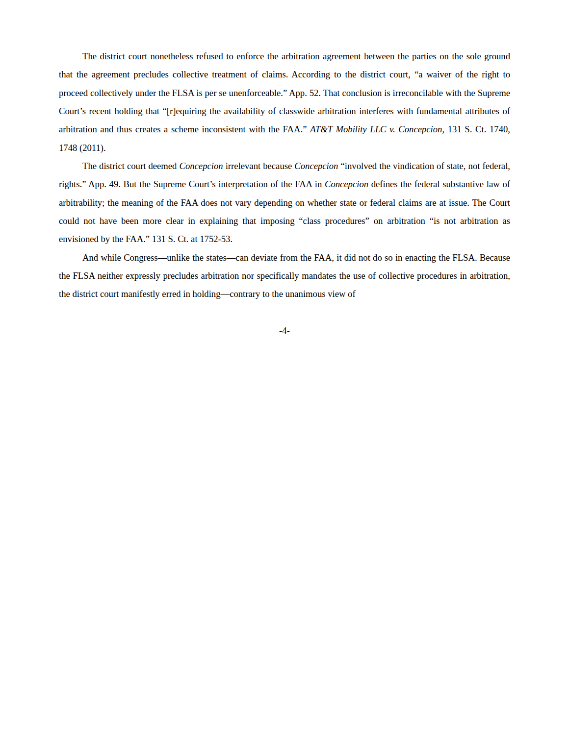The district court nonetheless refused to enforce the arbitration agreement between the parties on the sole ground that the agreement precludes collective treatment of claims. According to the district court, “a waiver of the right to proceed collectively under the FLSA is per se unenforceable.” App. 52. That conclusion is irreconcilable with the Supreme Court’s recent holding that “[r]equiring the availability of classwide arbitration interferes with fundamental attributes of arbitration and thus creates a scheme inconsistent with the FAA.” AT&T Mobility LLC v. Concepcion, 131 S. Ct. 1740, 1748 (2011).
The district court deemed Concepcion irrelevant because Concepcion “involved the vindication of state, not federal, rights.” App. 49. But the Supreme Court’s interpretation of the FAA in Concepcion defines the federal substantive law of arbitrability; the meaning of the FAA does not vary depending on whether state or federal claims are at issue. The Court could not have been more clear in explaining that imposing “class procedures” on arbitration “is not arbitration as envisioned by the FAA.” 131 S. Ct. at 1752-53.
And while Congress—unlike the states—can deviate from the FAA, it did not do so in enacting the FLSA. Because the FLSA neither expressly precludes arbitration nor specifically mandates the use of collective procedures in arbitration, the district court manifestly erred in holding—contrary to the unanimous view of
-4-